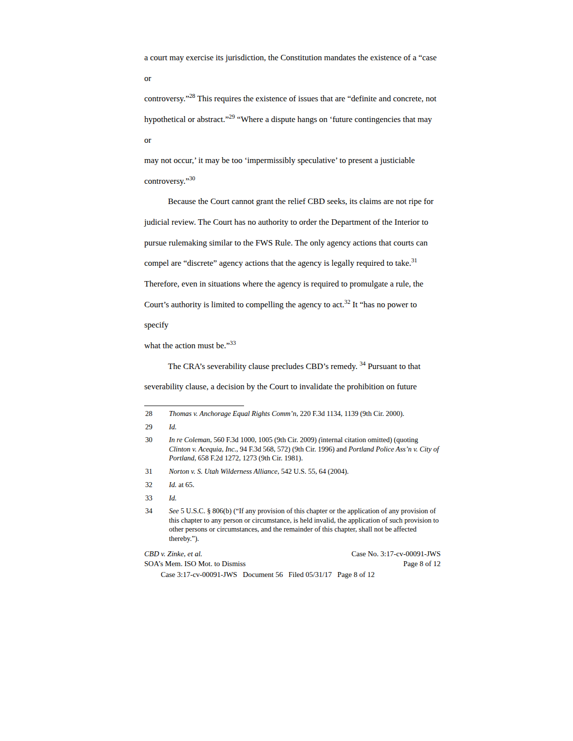a court may exercise its jurisdiction, the Constitution mandates the existence of a “case or
controversy.”28 This requires the existence of issues that are “definite and concrete, not
hypothetical or abstract.”29 “Where a dispute hangs on ‘future contingencies that may or
may not occur,’ it may be too ‘impermissibly speculative’ to present a justiciable
controversy.”30
Because the Court cannot grant the relief CBD seeks, its claims are not ripe for
judicial review. The Court has no authority to order the Department of the Interior to
pursue rulemaking similar to the FWS Rule. The only agency actions that courts can
compel are “discrete” agency actions that the agency is legally required to take.31
Therefore, even in situations where the agency is required to promulgate a rule, the
Court’s authority is limited to compelling the agency to act.32 It “has no power to specify
what the action must be.”33
The CRA’s severability clause precludes CBD’s remedy. 34 Pursuant to that
severability clause, a decision by the Court to invalidate the prohibition on future
28
Thomas v. Anchorage Equal Rights Comm’n, 220 F.3d 1134, 1139 (9th Cir. 2000).
29
Id.
30
In re Coleman, 560 F.3d 1000, 1005 (9th Cir. 2009) (internal citation omitted) (quoting Clinton v. Acequia, Inc., 94 F.3d 568, 572) (9th Cir. 1996) and Portland Police Ass’n v. City of Portland, 658 F.2d 1272, 1273 (9th Cir. 1981).
31
Norton v. S. Utah Wilderness Alliance, 542 U.S. 55, 64 (2004).
32
Id. at 65.
33
Id.
34
See 5 U.S.C. § 806(b) (“If any provision of this chapter or the application of any provision of this chapter to any person or circumstance, is held invalid, the application of such provision to other persons or circumstances, and the remainder of this chapter, shall not be affected thereby.”).
CBD v. Zinke, et al.
Case No. 3:17-cv-00091-JWS
SOA’s Mem. ISO Mot. to Dismiss
Page 8 of 12
Case 3:17-cv-00091-JWS Document 56 Filed 05/31/17 Page 8 of 12